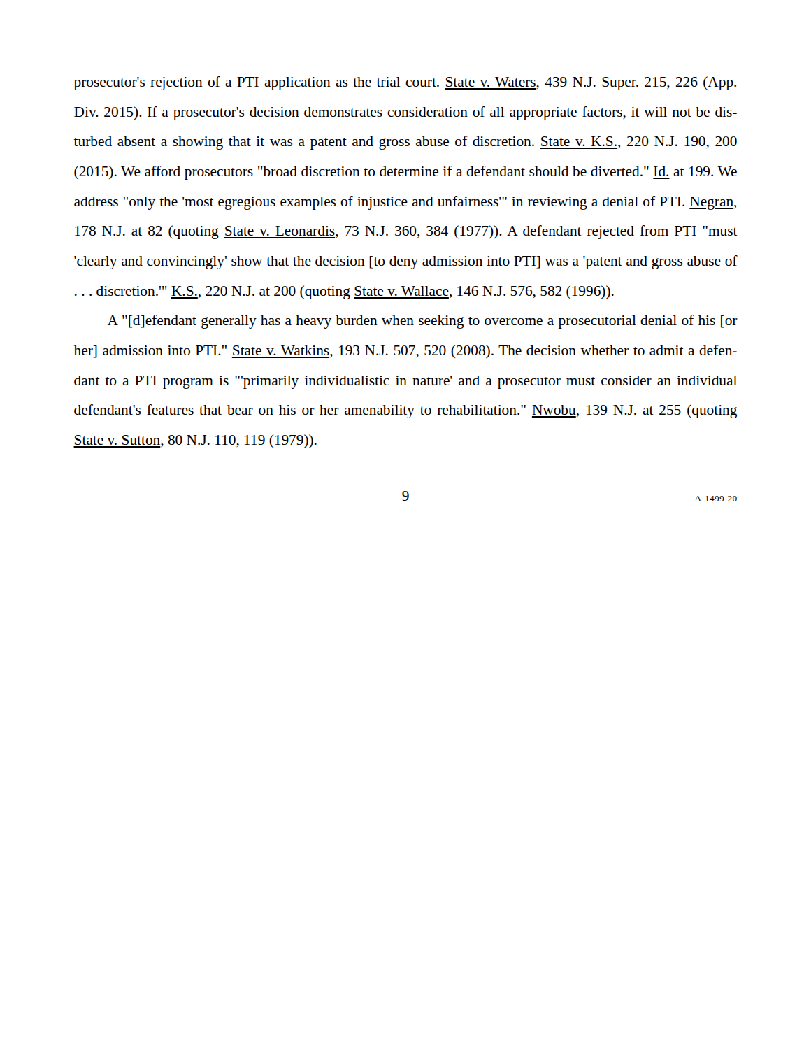prosecutor's rejection of a PTI application as the trial court. State v. Waters, 439 N.J. Super. 215, 226 (App. Div. 2015). If a prosecutor's decision demonstrates consideration of all appropriate factors, it will not be disturbed absent a showing that it was a patent and gross abuse of discretion. State v. K.S., 220 N.J. 190, 200 (2015). We afford prosecutors "broad discretion to determine if a defendant should be diverted." Id. at 199. We address "only the 'most egregious examples of injustice and unfairness'" in reviewing a denial of PTI. Negran, 178 N.J. at 82 (quoting State v. Leonardis, 73 N.J. 360, 384 (1977)). A defendant rejected from PTI "must 'clearly and convincingly' show that the decision [to deny admission into PTI] was a 'patent and gross abuse of . . . discretion.'" K.S., 220 N.J. at 200 (quoting State v. Wallace, 146 N.J. 576, 582 (1996)).
A "[d]efendant generally has a heavy burden when seeking to overcome a prosecutorial denial of his [or her] admission into PTI." State v. Watkins, 193 N.J. 507, 520 (2008). The decision whether to admit a defendant to a PTI program is "'primarily individualistic in nature' and a prosecutor must consider an individual defendant's features that bear on his or her amenability to rehabilitation." Nwobu, 139 N.J. at 255 (quoting State v. Sutton, 80 N.J. 110, 119 (1979)).
9 A-1499-20